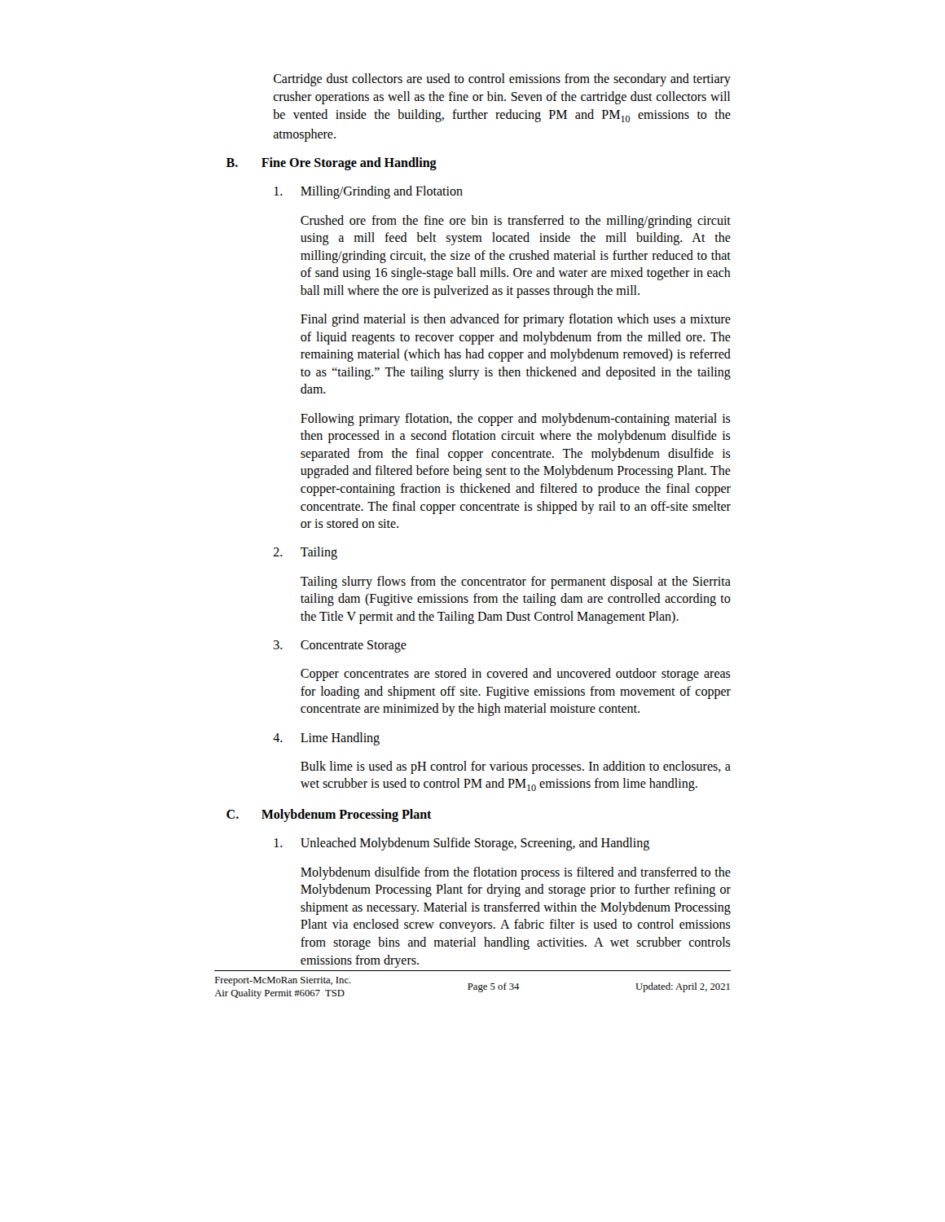Cartridge dust collectors are used to control emissions from the secondary and tertiary crusher operations as well as the fine or bin. Seven of the cartridge dust collectors will be vented inside the building, further reducing PM and PM10 emissions to the atmosphere.
B.
Fine Ore Storage and Handling
1.
Milling/Grinding and Flotation
Crushed ore from the fine ore bin is transferred to the milling/grinding circuit using a mill feed belt system located inside the mill building. At the milling/grinding circuit, the size of the crushed material is further reduced to that of sand using 16 single-stage ball mills. Ore and water are mixed together in each ball mill where the ore is pulverized as it passes through the mill.
Final grind material is then advanced for primary flotation which uses a mixture of liquid reagents to recover copper and molybdenum from the milled ore. The remaining material (which has had copper and molybdenum removed) is referred to as “tailing.” The tailing slurry is then thickened and deposited in the tailing dam.
Following primary flotation, the copper and molybdenum-containing material is then processed in a second flotation circuit where the molybdenum disulfide is separated from the final copper concentrate. The molybdenum disulfide is upgraded and filtered before being sent to the Molybdenum Processing Plant. The copper-containing fraction is thickened and filtered to produce the final copper concentrate. The final copper concentrate is shipped by rail to an off-site smelter or is stored on site.
2.
Tailing
Tailing slurry flows from the concentrator for permanent disposal at the Sierrita tailing dam (Fugitive emissions from the tailing dam are controlled according to the Title V permit and the Tailing Dam Dust Control Management Plan).
3.
Concentrate Storage
Copper concentrates are stored in covered and uncovered outdoor storage areas for loading and shipment off site. Fugitive emissions from movement of copper concentrate are minimized by the high material moisture content.
4.
Lime Handling
Bulk lime is used as pH control for various processes. In addition to enclosures, a wet scrubber is used to control PM and PM10 emissions from lime handling.
C.
Molybdenum Processing Plant
1.
Unleached Molybdenum Sulfide Storage, Screening, and Handling
Molybdenum disulfide from the flotation process is filtered and transferred to the Molybdenum Processing Plant for drying and storage prior to further refining or shipment as necessary. Material is transferred within the Molybdenum Processing Plant via enclosed screw conveyors. A fabric filter is used to control emissions from storage bins and material handling activities. A wet scrubber controls emissions from dryers.
Freeport-McMoRan Sierrita, Inc.
Air Quality Permit #6067 TSD
Page 5 of 34
Updated: April 2, 2021